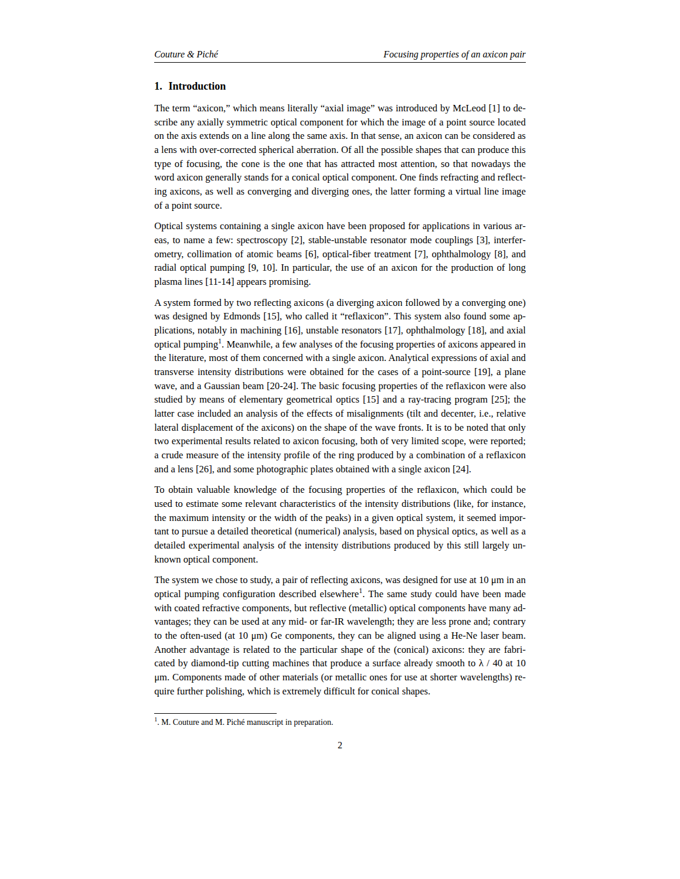Couture & Piché Focusing properties of an axicon pair
1. Introduction
The term “axicon,” which means literally “axial image” was introduced by McLeod [1] to describe any axially symmetric optical component for which the image of a point source located on the axis extends on a line along the same axis. In that sense, an axicon can be considered as a lens with over-corrected spherical aberration. Of all the possible shapes that can produce this type of focusing, the cone is the one that has attracted most attention, so that nowadays the word axicon generally stands for a conical optical component. One finds refracting and reflecting axicons, as well as converging and diverging ones, the latter forming a virtual line image of a point source.
Optical systems containing a single axicon have been proposed for applications in various areas, to name a few: spectroscopy [2], stable-unstable resonator mode couplings [3], interferometry, collimation of atomic beams [6], optical-fiber treatment [7], ophthalmology [8], and radial optical pumping [9, 10]. In particular, the use of an axicon for the production of long plasma lines [11-14] appears promising.
A system formed by two reflecting axicons (a diverging axicon followed by a converging one) was designed by Edmonds [15], who called it “reflaxicon”. This system also found some applications, notably in machining [16], unstable resonators [17], ophthalmology [18], and axial optical pumping1. Meanwhile, a few analyses of the focusing properties of axicons appeared in the literature, most of them concerned with a single axicon. Analytical expressions of axial and transverse intensity distributions were obtained for the cases of a point-source [19], a plane wave, and a Gaussian beam [20-24]. The basic focusing properties of the reflaxicon were also studied by means of elementary geometrical optics [15] and a ray-tracing program [25]; the latter case included an analysis of the effects of misalignments (tilt and decenter, i.e., relative lateral displacement of the axicons) on the shape of the wave fronts. It is to be noted that only two experimental results related to axicon focusing, both of very limited scope, were reported; a crude measure of the intensity profile of the ring produced by a combination of a reflaxicon and a lens [26], and some photographic plates obtained with a single axicon [24].
To obtain valuable knowledge of the focusing properties of the reflaxicon, which could be used to estimate some relevant characteristics of the intensity distributions (like, for instance, the maximum intensity or the width of the peaks) in a given optical system, it seemed important to pursue a detailed theoretical (numerical) analysis, based on physical optics, as well as a detailed experimental analysis of the intensity distributions produced by this still largely unknown optical component.
The system we chose to study, a pair of reflecting axicons, was designed for use at 10 μm in an optical pumping configuration described elsewhere1. The same study could have been made with coated refractive components, but reflective (metallic) optical components have many advantages; they can be used at any mid- or far-IR wavelength; they are less prone and; contrary to the often-used (at 10 μm) Ge components, they can be aligned using a He-Ne laser beam. Another advantage is related to the particular shape of the (conical) axicons: they are fabricated by diamond-tip cutting machines that produce a surface already smooth to λ / 40 at 10 μm. Components made of other materials (or metallic ones for use at shorter wavelengths) require further polishing, which is extremely difficult for conical shapes.
1. M. Couture and M. Piché manuscript in preparation.
2